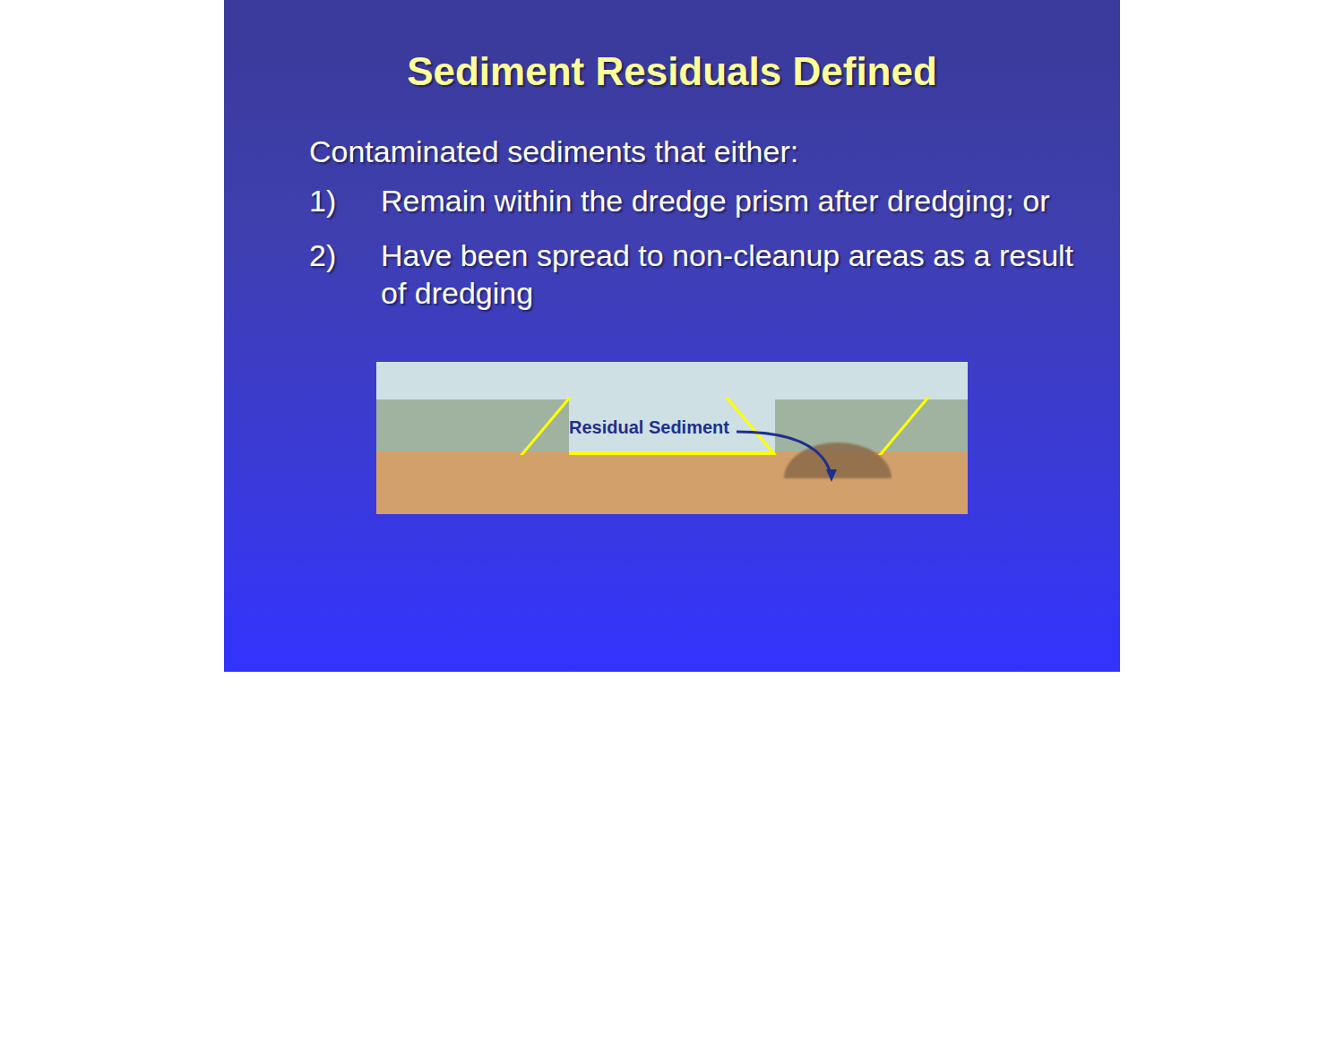Sediment Residuals Defined
Contaminated sediments that either:
1) Remain within the dredge prism after dredging; or
2) Have been spread to non-cleanup areas as a result of dredging
Residual Sediment